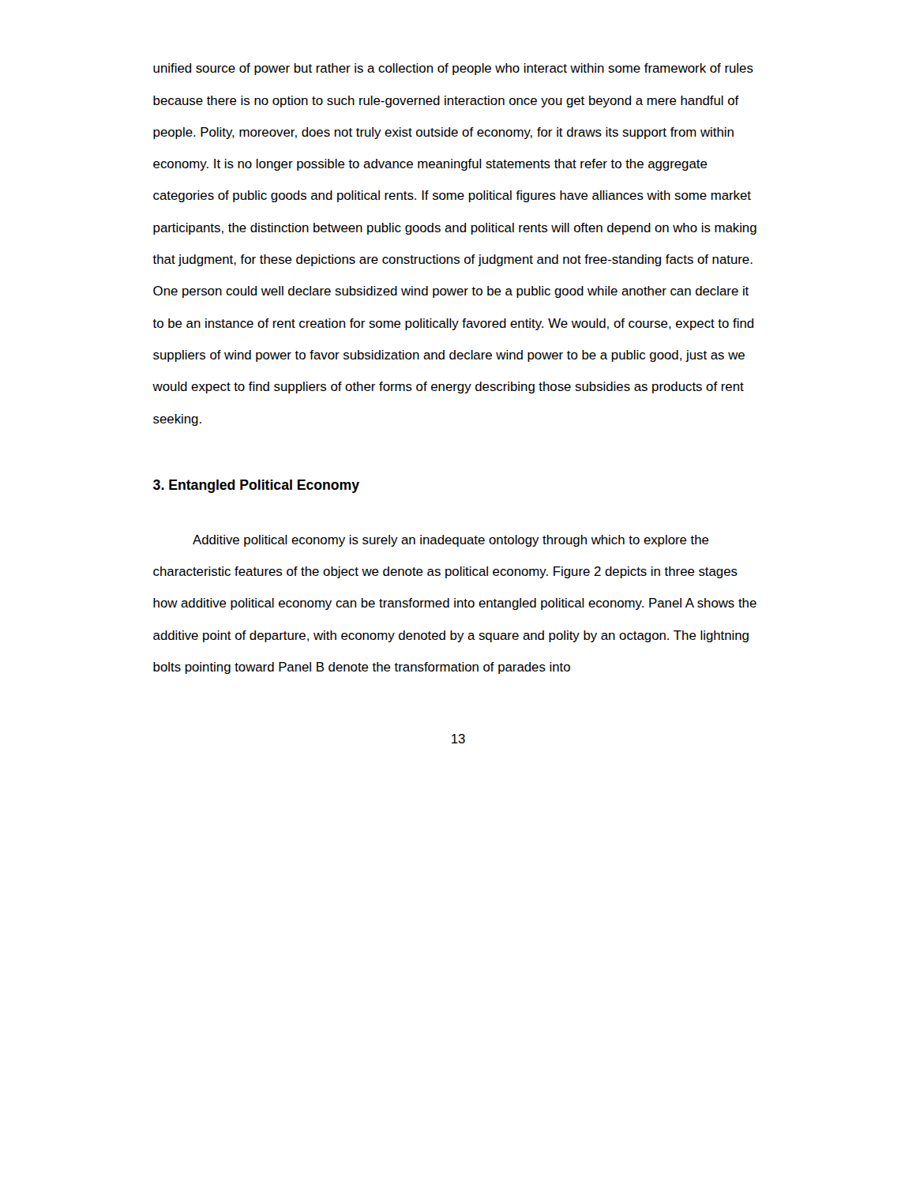unified source of power but rather is a collection of people who interact within some framework of rules because there is no option to such rule-governed interaction once you get beyond a mere handful of people. Polity, moreover, does not truly exist outside of economy, for it draws its support from within economy. It is no longer possible to advance meaningful statements that refer to the aggregate categories of public goods and political rents. If some political figures have alliances with some market participants, the distinction between public goods and political rents will often depend on who is making that judgment, for these depictions are constructions of judgment and not free-standing facts of nature. One person could well declare subsidized wind power to be a public good while another can declare it to be an instance of rent creation for some politically favored entity. We would, of course, expect to find suppliers of wind power to favor subsidization and declare wind power to be a public good, just as we would expect to find suppliers of other forms of energy describing those subsidies as products of rent seeking.
3. Entangled Political Economy
Additive political economy is surely an inadequate ontology through which to explore the characteristic features of the object we denote as political economy. Figure 2 depicts in three stages how additive political economy can be transformed into entangled political economy. Panel A shows the additive point of departure, with economy denoted by a square and polity by an octagon. The lightning bolts pointing toward Panel B denote the transformation of parades into
13